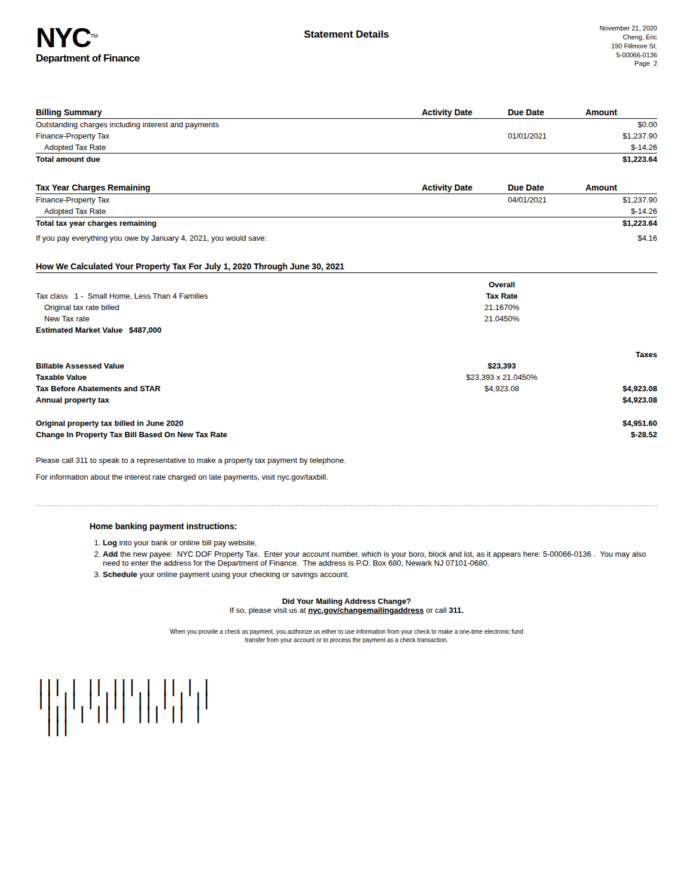NYCTM
Department of Finance
Statement Details
November 21, 2020
Cheng, Eric
190 Fillmore St.
5-00066-0136
Page 2
| Billing Summary | Activity Date | Due Date | Amount |
| --- | --- | --- | --- |
| Outstanding charges including interest and payments | | | $0.00 |
| Finance-Property Tax | | 01/01/2021 | $1,237.90 |
| Adopted Tax Rate | | | $-14.26 |
| Total amount due | | | $1,223.64 |
| Tax Year Charges Remaining | Activity Date | Due Date | Amount |
| --- | --- | --- | --- |
| Finance-Property Tax | | 04/01/2021 | $1,237.90 |
| Adopted Tax Rate | | | $-14.26 |
| Total tax year charges remaining | | | $1,223.64 |
| If you pay everything you owe by January 4, 2021, you would save: | | | $4.16 |
How We Calculated Your Property Tax For July 1, 2020 Through June 30, 2021
| | Overall | |
| Tax class 1 - Small Home, Less Than 4 Families | Tax Rate | |
| Original tax rate billed | 21.1670% | |
| New Tax rate | 21.0450% | |
| Estimated Market Value $487,000 | | |
| | | Taxes |
| Billable Assessed Value | $23,393 | |
| Taxable Value | $23,393 x 21.0450% | |
| Tax Before Abatements and STAR | $4,923.08 | $4,923.08 |
| Annual property tax | | $4,923.08 |
| Original property tax billed in June 2020 | | $4,951.60 |
| Change In Property Tax Bill Based On New Tax Rate | | $-28.52 |
Please call 311 to speak to a representative to make a property tax payment by telephone.
For information about the interest rate charged on late payments, visit nyc.gov/taxbill.
Home banking payment instructions:
Log into your bank or online bill pay website.
Add the new payee: NYC DOF Property Tax. Enter your account number, which is your boro, block and lot, as it appears here: 5-00066-0136 . You may also need to enter the address for the Department of Finance. The address is P.O. Box 680, Newark NJ 07101-0680.
Schedule your online payment using your checking or savings account.
Did Your Mailing Address Change?
If so, please visit us at nyc.gov/changemailingaddress or call 311.
When you provide a check as payment, you authorize us either to use information from your check to make a one-time electronic fund
transfer from your account or to process the payment as a check transaction.
||| | || ||| | || | ||| || | ||| || | | || ||| | || | ||| || | |||